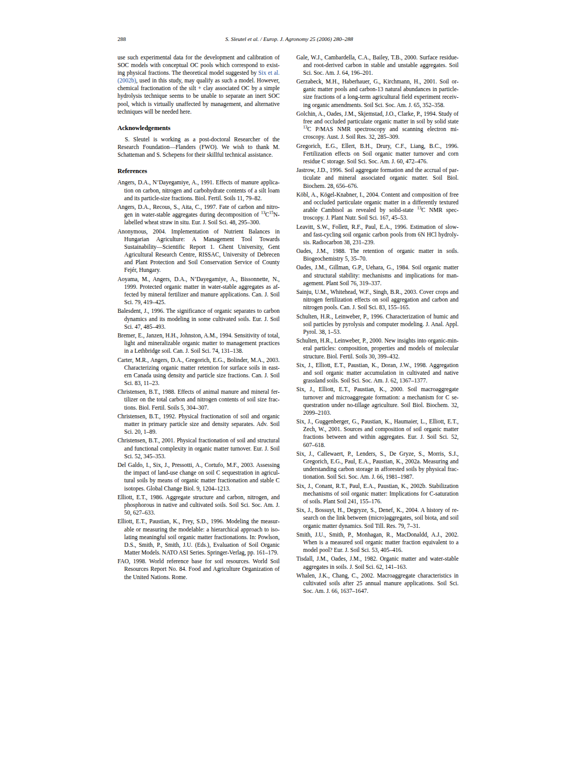288 S. Sleutel et al. / Europ. J. Agronomy 25 (2006) 280–288
use such experimental data for the development and calibration of SOC models with conceptual OC pools which correspond to existing physical fractions. The theoretical model suggested by Six et al. (2002b), used in this study, may qualify as such a model. However, chemical fractionation of the silt + clay associated OC by a simple hydrolysis technique seems to be unable to separate an inert SOC pool, which is virtually unaffected by management, and alternative techniques will be needed here.
Acknowledgements
S. Sleutel is working as a post-doctoral Researcher of the Research Foundation—Flanders (FWO). We wish to thank M. Schatteman and S. Schepens for their skillful technical assistance.
References
Angers, D.A., N’Dayegamiye, A., 1991. Effects of manure application on carbon, nitrogen and carbohydrate contents of a silt loam and its particle-size fractions. Biol. Fertil. Soils 11, 79–82.
Angers, D.A., Recous, S., Aita, C., 1997. Fate of carbon and nitrogen in water-stable aggregates during decomposition of 13C15N-labelled wheat straw in situ. Eur. J. Soil Sci. 48, 295–300.
Anonymous, 2004. Implementation of Nutrient Balances in Hungarian Agriculture: A Management Tool Towards Sustainability—Scientific Report 1. Ghent University, Gent Agricultural Research Centre, RISSAC, University of Debrecen and Plant Protection and Soil Conservation Service of County Fejér, Hungary.
Aoyama, M., Angers, D.A., N’Dayegamiye, A., Bissonnette, N., 1999. Protected organic matter in water-stable aggregates as affected by mineral fertilizer and manure applications. Can. J. Soil Sci. 79, 419–425.
Balesdent, J., 1996. The significance of organic separates to carbon dynamics and its modeling in some cultivated soils. Eur. J. Soil Sci. 47, 485–493.
Bremer, E., Janzen, H.H., Johnston, A.M., 1994. Sensitivity of total, light and mineralizable organic matter to management practices in a Lethbridge soil. Can. J. Soil Sci. 74, 131–138.
Carter, M.R., Angers, D.A., Gregorich, E.G., Bolinder, M.A., 2003. Characterizing organic matter retention for surface soils in eastern Canada using density and particle size fractions. Can. J. Soil Sci. 83, 11–23.
Christensen, B.T., 1988. Effects of animal manure and mineral fertilizer on the total carbon and nitrogen contents of soil size fractions. Biol. Fertil. Soils 5, 304–307.
Christensen, B.T., 1992. Physical fractionation of soil and organic matter in primary particle size and density separates. Adv. Soil Sci. 20, 1–89.
Christensen, B.T., 2001. Physical fractionation of soil and structural and functional complexity in organic matter turnover. Eur. J. Soil Sci. 52, 345–353.
Del Galdo, I., Six, J., Pressotti, A., Cortufo, M.F., 2003. Assessing the impact of land-use change on soil C sequestration in agricultural soils by means of organic matter fractionation and stable C isotopes. Global Change Biol. 9, 1204–1213.
Elliott, E.T., 1986. Aggregate structure and carbon, nitrogen, and phosphorous in native and cultivated soils. Soil Sci. Soc. Am. J. 50, 627–633.
Elliott, E.T., Paustian, K., Frey, S.D., 1996. Modeling the measurable or measuring the modelable: a hierarchical approach to isolating meaningful soil organic matter fractionations. In: Powlson, D.S., Smith, P., Smith, J.U. (Eds.), Evaluation of Soil Organic Matter Models. NATO ASI Series. Springer-Verlag, pp. 161–179.
FAO, 1998. World reference base for soil resources. World Soil Resources Report No. 84. Food and Agriculture Organization of the United Nations. Rome.
Gale, W.J., Cambardella, C.A., Bailey, T.B., 2000. Surface residue- and root-derived carbon in stable and unstable aggregates. Soil Sci. Soc. Am. J. 64, 196–201.
Gerzabeck, M.H., Haberhauer, G., Kirchmann, H., 2001. Soil organic matter pools and carbon-13 natural abundances in particle-size fractions of a long-term agricultural field experiment receiving organic amendments. Soil Sci. Soc. Am. J. 65, 352–358.
Golchin, A., Oades, J.M., Skjemstad, J.O., Clarke, P., 1994. Study of free and occluded particulate organic matter in soil by solid state 13C P/MAS NMR spectroscopy and scanning electron microscopy. Aust. J. Soil Res. 32, 285–309.
Gregorich, E.G., Ellert, B.H., Drury, C.F., Liang, B.C., 1996. Fertilization effects on Soil organic matter turnover and corn residue C storage. Soil Sci. Soc. Am. J. 60, 472–476.
Jastrow, J.D., 1996. Soil aggregate formation and the accrual of particulate and mineral associated organic matter. Soil Biol. Biochem. 28, 656–676.
Köbl, A., Kögel-Knabner, I., 2004. Content and composition of free and occluded particulate organic matter in a differently textured arable Cambisol as revealed by solid-state 13C NMR spectroscopy. J. Plant Nutr. Soil Sci. 167, 45–53.
Leavitt, S.W., Follett, R.F., Paul, E.A., 1996. Estimation of slow- and fast-cycling soil organic carbon pools from 6N HCl hydrolysis. Radiocarbon 38, 231–239.
Oades, J.M., 1988. The retention of organic matter in soils. Biogeochemistry 5, 35–70.
Oades, J.M., Gillman, G.P., Uehara, G., 1984. Soil organic matter and structural stability: mechanisms and implications for management. Plant Soil 76, 319–337.
Sainju, U.M., Whitehead, W.F., Singh, B.R., 2003. Cover crops and nitrogen fertilization effects on soil aggregation and carbon and nitrogen pools. Can. J. Soil Sci. 83, 155–165.
Schulten, H.R., Leinweber, P., 1996. Characterization of humic and soil particles by pyrolysis and computer modeling. J. Anal. Appl. Pyrol. 38, 1–53.
Schulten, H.R., Leinweber, P., 2000. New insights into organic-mineral particles: composition, properties and models of molecular structure. Biol. Fertil. Soils 30, 399–432.
Six, J., Elliott, E.T., Paustian, K., Doran, J.W., 1998. Aggregation and soil organic matter accumulation in cultivated and native grassland soils. Soil Sci. Soc. Am. J. 62, 1367–1377.
Six, J., Elliott, E.T., Paustian, K., 2000. Soil macroaggregate turnover and microaggregate formation: a mechanism for C sequestration under no-tillage agriculture. Soil Biol. Biochem. 32, 2099–2103.
Six, J., Guggenberger, G., Paustian, K., Haumaier, L., Elliott, E.T., Zech, W., 2001. Sources and composition of soil organic matter fractions between and within aggregates. Eur. J. Soil Sci. 52, 607–618.
Six, J., Callewaert, P., Lenders, S., De Gryze, S., Morris, S.J., Gregorich, E.G., Paul, E.A., Paustian, K., 2002a. Measuring and understanding carbon storage in afforested soils by physical fractionation. Soil Sci. Soc. Am. J. 66, 1981–1987.
Six, J., Conant, R.T., Paul, E.A., Paustian, K., 2002b. Stabilization mechanisms of soil organic matter: Implications for C-saturation of soils. Plant Soil 241, 155–176.
Six, J., Bossuyt, H., Degryze, S., Denef, K., 2004. A history of research on the link between (micro)aggregates, soil biota, and soil organic matter dynamics. Soil Till. Res. 79, 7–31.
Smith, J.U., Smith, P., Monhagan, R., MacDonaldd, A.J., 2002. When is a measured soil organic matter fraction equivalent to a model pool? Eur. J. Soil Sci. 53, 405–416.
Tisdall, J.M., Oades, J.M., 1982. Organic matter and water-stable aggregates in soils. J. Soil Sci. 62, 141–163.
Whalen, J.K., Chang, C., 2002. Macroaggregate characteristics in cultivated soils after 25 annual manure applications. Soil Sci. Soc. Am. J. 66, 1637–1647.